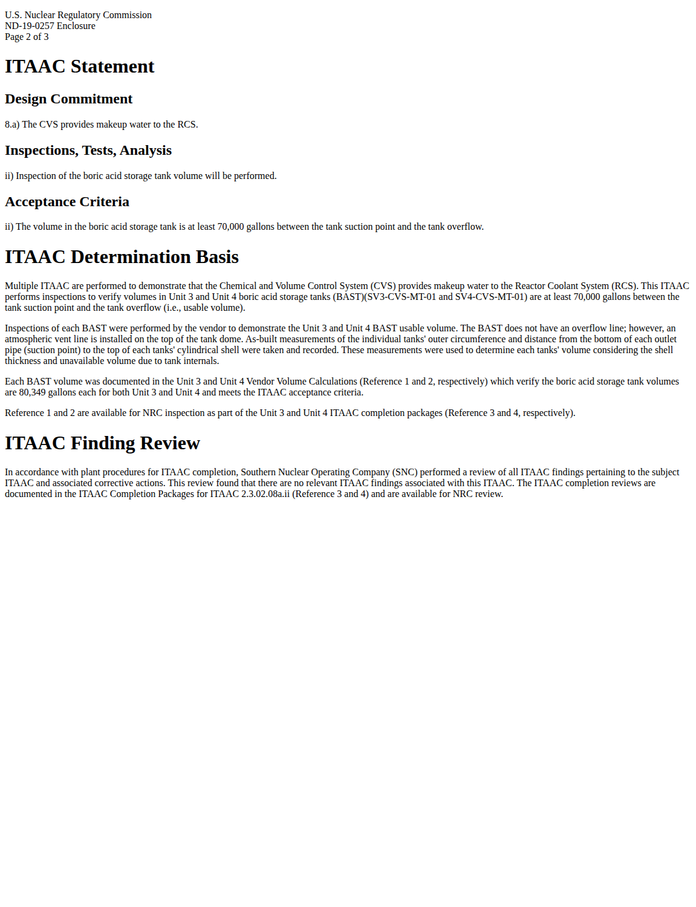U.S. Nuclear Regulatory Commission
ND-19-0257 Enclosure
Page 2 of 3
ITAAC Statement
Design Commitment
8.a) The CVS provides makeup water to the RCS.
Inspections, Tests, Analysis
ii) Inspection of the boric acid storage tank volume will be performed.
Acceptance Criteria
ii) The volume in the boric acid storage tank is at least 70,000 gallons between the tank suction point and the tank overflow.
ITAAC Determination Basis
Multiple ITAAC are performed to demonstrate that the Chemical and Volume Control System (CVS) provides makeup water to the Reactor Coolant System (RCS). This ITAAC performs inspections to verify volumes in Unit 3 and Unit 4 boric acid storage tanks (BAST)(SV3-CVS-MT-01 and SV4-CVS-MT-01) are at least 70,000 gallons between the tank suction point and the tank overflow (i.e., usable volume).
Inspections of each BAST were performed by the vendor to demonstrate the Unit 3 and Unit 4 BAST usable volume. The BAST does not have an overflow line; however, an atmospheric vent line is installed on the top of the tank dome. As-built measurements of the individual tanks' outer circumference and distance from the bottom of each outlet pipe (suction point) to the top of each tanks' cylindrical shell were taken and recorded. These measurements were used to determine each tanks' volume considering the shell thickness and unavailable volume due to tank internals.
Each BAST volume was documented in the Unit 3 and Unit 4 Vendor Volume Calculations (Reference 1 and 2, respectively) which verify the boric acid storage tank volumes are 80,349 gallons each for both Unit 3 and Unit 4 and meets the ITAAC acceptance criteria.
Reference 1 and 2 are available for NRC inspection as part of the Unit 3 and Unit 4 ITAAC completion packages (Reference 3 and 4, respectively).
ITAAC Finding Review
In accordance with plant procedures for ITAAC completion, Southern Nuclear Operating Company (SNC) performed a review of all ITAAC findings pertaining to the subject ITAAC and associated corrective actions. This review found that there are no relevant ITAAC findings associated with this ITAAC. The ITAAC completion reviews are documented in the ITAAC Completion Packages for ITAAC 2.3.02.08a.ii (Reference 3 and 4) and are available for NRC review.